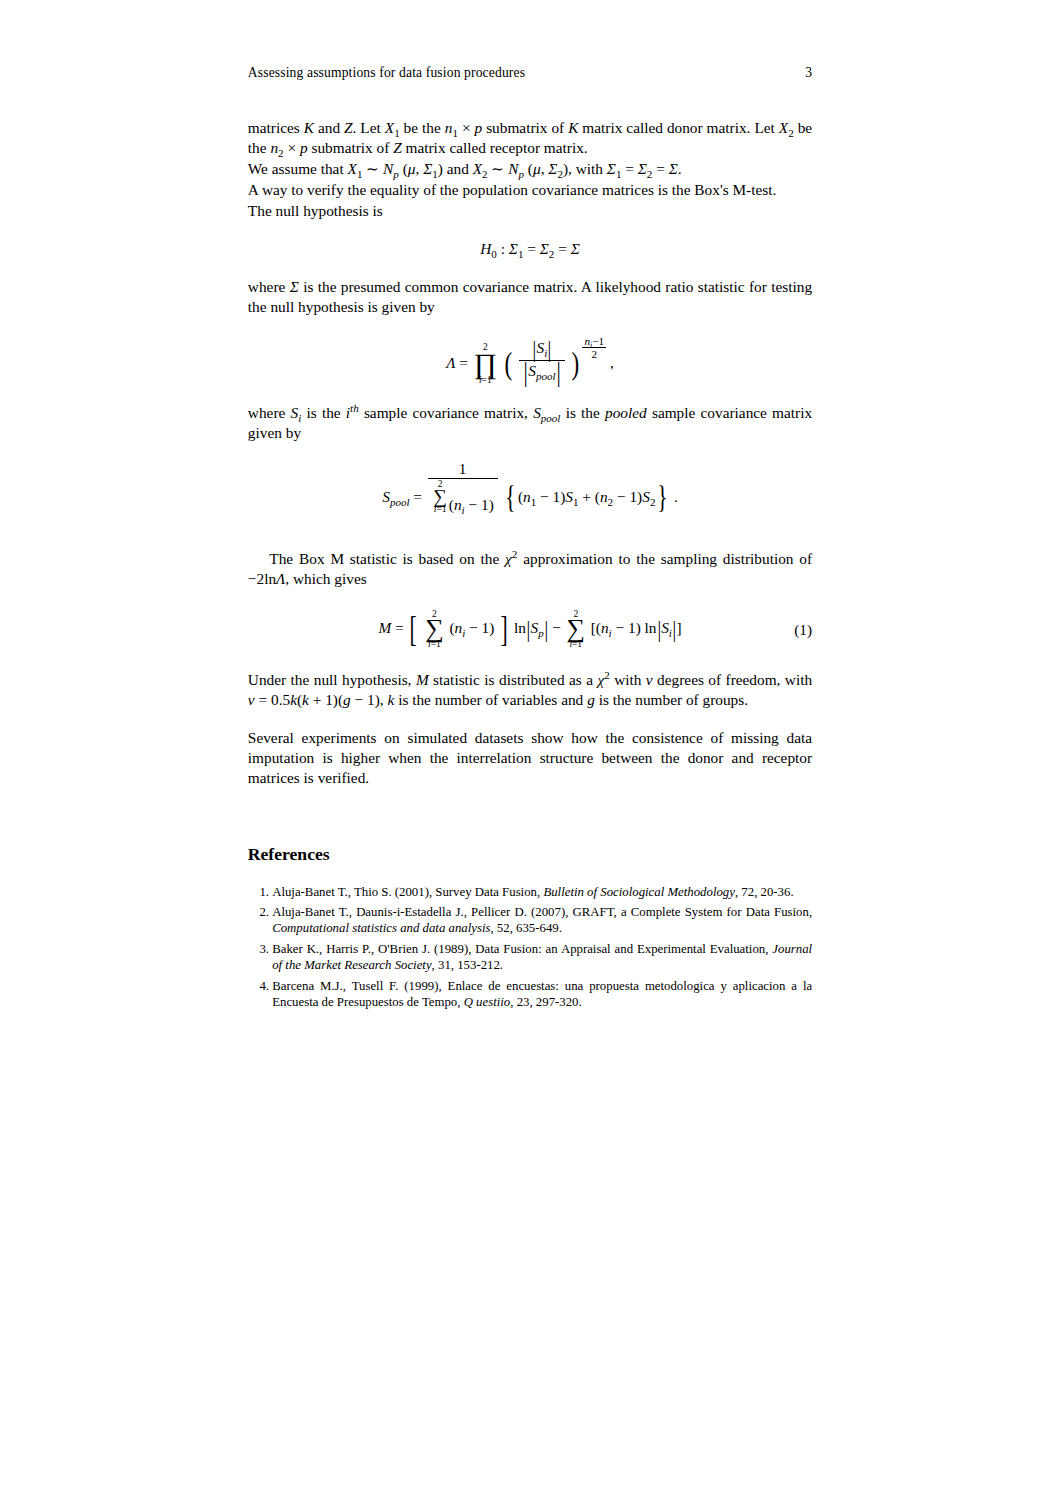Assessing assumptions for data fusion procedures 3
matrices K and Z. Let X1 be the n1 × p submatrix of K matrix called donor matrix. Let X2 be the n2 × p submatrix of Z matrix called receptor matrix.
We assume that X1 ∼ Np (μ, Σ1) and X2 ∼ Np (μ, Σ2), with Σ1 = Σ2 = Σ.
A way to verify the equality of the population covariance matrices is the Box's M-test.
The null hypothesis is
H0 : Σ1 = Σ2 = Σ
where Σ is the presumed common covariance matrix. A likelyhood ratio statistic for testing the null hypothesis is given by
Λ = 2 ∏ i=1 ( |Si| |Spool| ) ni−12 ,
where Si is the ith sample covariance matrix, Spool is the pooled sample covariance matrix given by
Spool = 1 2∑i=1(ni − 1) {(n1 − 1)S1 + (n2 − 1)S2} .
The Box M statistic is based on the χ2 approximation to the sampling distribution of −2lnΛ, which gives
M = [ 2 ∑ i=1 (ni − 1) ] ln|Sp| − 2 ∑ i=1 [(ni − 1) ln|Si|] (1)
Under the null hypothesis, M statistic is distributed as a χ2 with v degrees of freedom, with v = 0.5k(k + 1)(g − 1), k is the number of variables and g is the number of groups.
Several experiments on simulated datasets show how the consistence of missing data imputation is higher when the interrelation structure between the donor and receptor matrices is verified.
References
Aluja-Banet T., Thio S. (2001), Survey Data Fusion, Bulletin of Sociological Methodology, 72, 20-36.
Aluja-Banet T., Daunis-i-Estadella J., Pellicer D. (2007), GRAFT, a Complete System for Data Fusion, Computational statistics and data analysis, 52, 635-649.
Baker K., Harris P., O'Brien J. (1989), Data Fusion: an Appraisal and Experimental Evaluation, Journal of the Market Research Society, 31, 153-212.
Barcena M.J., Tusell F. (1999), Enlace de encuestas: una propuesta metodologica y aplicacion a la Encuesta de Presupuestos de Tempo, Q uestiio, 23, 297-320.